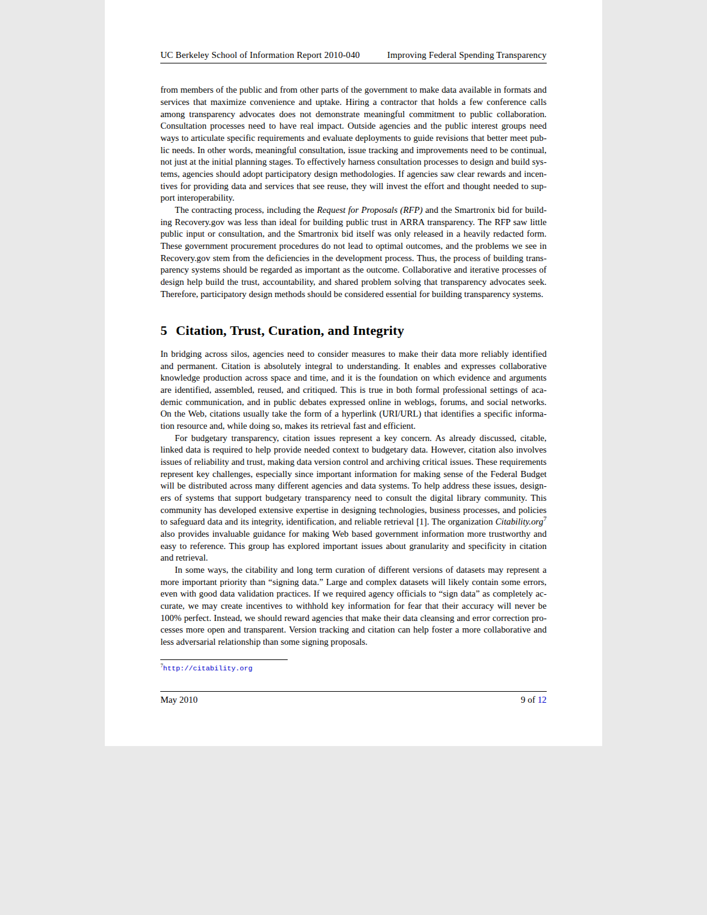UC Berkeley School of Information Report 2010-040
Improving Federal Spending Transparency
from members of the public and from other parts of the government to make data available in formats and services that maximize convenience and uptake. Hiring a contractor that holds a few conference calls among transparency advocates does not demonstrate meaningful commitment to public collaboration. Consultation processes need to have real impact. Outside agencies and the public interest groups need ways to articulate specific requirements and evaluate deployments to guide revisions that better meet public needs. In other words, meaningful consultation, issue tracking and improvements need to be continual, not just at the initial planning stages. To effectively harness consultation processes to design and build systems, agencies should adopt participatory design methodologies. If agencies saw clear rewards and incentives for providing data and services that see reuse, they will invest the effort and thought needed to support interoperability.
The contracting process, including the Request for Proposals (RFP) and the Smartronix bid for building Recovery.gov was less than ideal for building public trust in ARRA transparency. The RFP saw little public input or consultation, and the Smartronix bid itself was only released in a heavily redacted form. These government procurement procedures do not lead to optimal outcomes, and the problems we see in Recovery.gov stem from the deficiencies in the development process. Thus, the process of building transparency systems should be regarded as important as the outcome. Collaborative and iterative processes of design help build the trust, accountability, and shared problem solving that transparency advocates seek. Therefore, participatory design methods should be considered essential for building transparency systems.
5 Citation, Trust, Curation, and Integrity
In bridging across silos, agencies need to consider measures to make their data more reliably identified and permanent. Citation is absolutely integral to understanding. It enables and expresses collaborative knowledge production across space and time, and it is the foundation on which evidence and arguments are identified, assembled, reused, and critiqued. This is true in both formal professional settings of academic communication, and in public debates expressed online in weblogs, forums, and social networks. On the Web, citations usually take the form of a hyperlink (URI/URL) that identifies a specific information resource and, while doing so, makes its retrieval fast and efficient.
For budgetary transparency, citation issues represent a key concern. As already discussed, citable, linked data is required to help provide needed context to budgetary data. However, citation also involves issues of reliability and trust, making data version control and archiving critical issues. These requirements represent key challenges, especially since important information for making sense of the Federal Budget will be distributed across many different agencies and data systems. To help address these issues, designers of systems that support budgetary transparency need to consult the digital library community. This community has developed extensive expertise in designing technologies, business processes, and policies to safeguard data and its integrity, identification, and reliable retrieval [1]. The organization Citability.org7 also provides invaluable guidance for making Web based government information more trustworthy and easy to reference. This group has explored important issues about granularity and specificity in citation and retrieval.
In some ways, the citability and long term curation of different versions of datasets may represent a more important priority than “signing data.” Large and complex datasets will likely contain some errors, even with good data validation practices. If we required agency officials to “sign data” as completely accurate, we may create incentives to withhold key information for fear that their accuracy will never be 100% perfect. Instead, we should reward agencies that make their data cleansing and error correction processes more open and transparent. Version tracking and citation can help foster a more collaborative and less adversarial relationship than some signing proposals.
7http://citability.org
May 2010
9 of 12